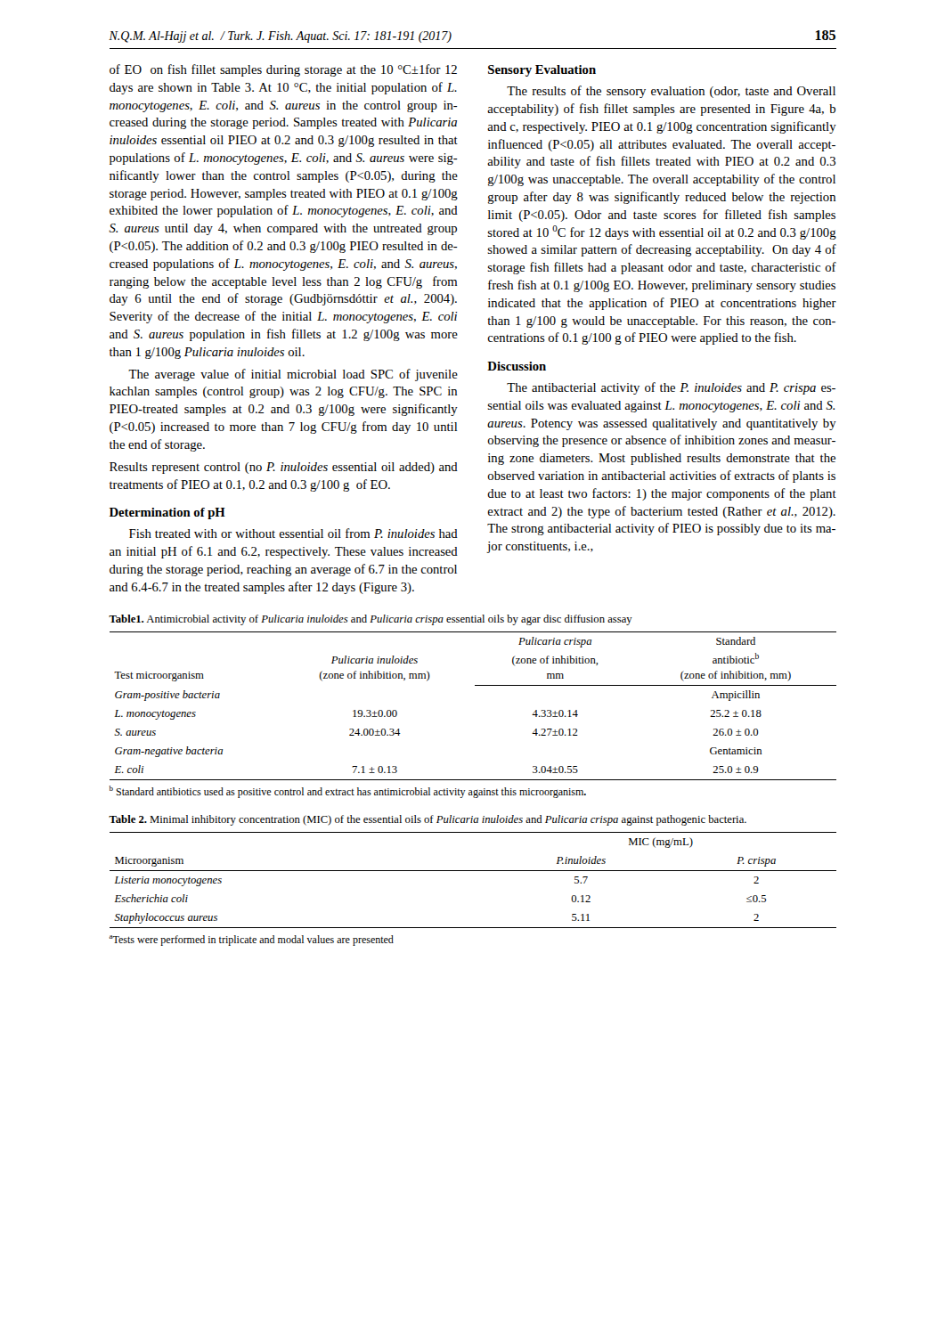N.Q.M. Al-Hajj et al. / Turk. J. Fish. Aquat. Sci. 17: 181-191 (2017) 185
of EO on fish fillet samples during storage at the 10 °C±1for 12 days are shown in Table 3. At 10 °C, the initial population of L. monocytogenes, E. coli, and S. aureus in the control group increased during the storage period. Samples treated with Pulicaria inuloides essential oil PIEO at 0.2 and 0.3 g/100g resulted in that populations of L. monocytogenes, E. coli, and S. aureus were significantly lower than the control samples (P<0.05), during the storage period. However, samples treated with PIEO at 0.1 g/100g exhibited the lower population of L. monocytogenes, E. coli, and S. aureus until day 4, when compared with the untreated group (P<0.05). The addition of 0.2 and 0.3 g/100g PIEO resulted in decreased populations of L. monocytogenes, E. coli, and S. aureus, ranging below the acceptable level less than 2 log CFU/g from day 6 until the end of storage (Gudbjörnsdóttir et al., 2004). Severity of the decrease of the initial L. monocytogenes, E. coli and S. aureus population in fish fillets at 1.2 g/100g was more than 1 g/100g Pulicaria inuloides oil.
The average value of initial microbial load SPC of juvenile kachlan samples (control group) was 2 log CFU/g. The SPC in PIEO-treated samples at 0.2 and 0.3 g/100g were significantly (P<0.05) increased to more than 7 log CFU/g from day 10 until the end of storage.
Results represent control (no P. inuloides essential oil added) and treatments of PIEO at 0.1, 0.2 and 0.3 g/100 g of EO.
Determination of pH
Fish treated with or without essential oil from P. inuloides had an initial pH of 6.1 and 6.2, respectively. These values increased during the storage period, reaching an average of 6.7 in the control and 6.4-6.7 in the treated samples after 12 days (Figure 3).
Sensory Evaluation
The results of the sensory evaluation (odor, taste and Overall acceptability) of fish fillet samples are presented in Figure 4a, b and c, respectively. PIEO at 0.1 g/100g concentration significantly influenced (P<0.05) all attributes evaluated. The overall acceptability and taste of fish fillets treated with PIEO at 0.2 and 0.3 g/100g was unacceptable. The overall acceptability of the control group after day 8 was significantly reduced below the rejection limit (P<0.05). Odor and taste scores for filleted fish samples stored at 10 0C for 12 days with essential oil at 0.2 and 0.3 g/100g showed a similar pattern of decreasing acceptability. On day 4 of storage fish fillets had a pleasant odor and taste, characteristic of fresh fish at 0.1 g/100g EO. However, preliminary sensory studies indicated that the application of PIEO at concentrations higher than 1 g/100 g would be unacceptable. For this reason, the concentrations of 0.1 g/100 g of PIEO were applied to the fish.
Discussion
The antibacterial activity of the P. inuloides and P. crispa essential oils was evaluated against L. monocytogenes, E. coli and S. aureus. Potency was assessed qualitatively and quantitatively by observing the presence or absence of inhibition zones and measuring zone diameters. Most published results demonstrate that the observed variation in antibacterial activities of extracts of plants is due to at least two factors: 1) the major components of the plant extract and 2) the type of bacterium tested (Rather et al., 2012). The strong antibacterial activity of PIEO is possibly due to its major constituents, i.e.,
Table1. Antimicrobial activity of Pulicaria inuloides and Pulicaria crispa essential oils by agar disc diffusion assay
| Test microorganism | Pulicaria inuloides (zone of inhibition, mm) | Pulicaria crispa | Standard |
| --- | --- | --- | --- |
| (zone of inhibition, mm | antibiotic b (zone of inhibition, mm) |
| Gram-positive bacteria | Ampicillin |
| L. monocytogenes | 19.3±0.00 | 4.33±0.14 | 25.2 ± 0.18 |
| S. aureus | 24.00±0.34 | 4.27±0.12 | 26.0 ± 0.0 |
| Gram-negative bacteria | Gentamicin |
| E. coli | 7.1 ± 0.13 | 3.04±0.55 | 25.0 ± 0.9 |
b Standard antibiotics used as positive control and extract has antimicrobial activity against this microorganism.
Table 2. Minimal inhibitory concentration (MIC) of the essential oils of Pulicaria inuloides and Pulicaria crispa against pathogenic bacteria.
| | MIC (mg/mL) |
| --- | --- |
| Microorganism | P.inuloides | P. crispa |
| Listeria monocytogenes | 5.7 | 2 |
| Escherichia coli | 0.12 | ≤0.5 |
| Staphylococcus aureus | 5.11 | 2 |
aTests were performed in triplicate and modal values are presented